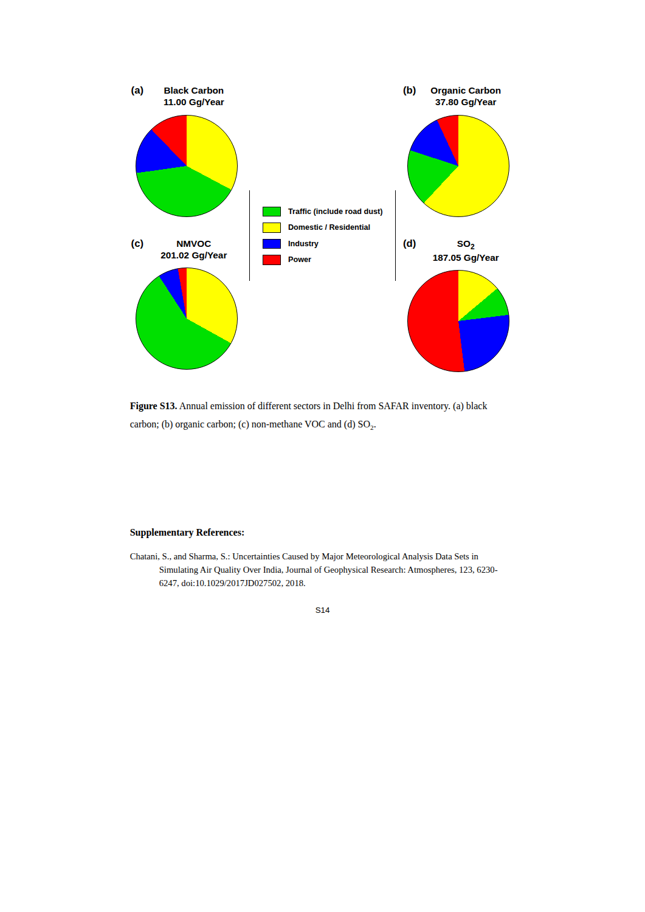(a)
Black Carbon
11.00 Gg/Year
Traffic (include road dust)
Domestic / Residential
Industry
Power
(b)
Organic Carbon
37.80 Gg/Year
(c)
NMVOC
201.02 Gg/Year
(d)
SO2
187.05 Gg/Year
Figure S13. Annual emission of different sectors in Delhi from SAFAR inventory. (a) black carbon; (b) organic carbon; (c) non-methane VOC and (d) SO2.
Supplementary References:
Chatani, S., and Sharma, S.: Uncertainties Caused by Major Meteorological Analysis Data Sets in Simulating Air Quality Over India, Journal of Geophysical Research: Atmospheres, 123, 6230-6247, doi:10.1029/2017JD027502, 2018.
S14